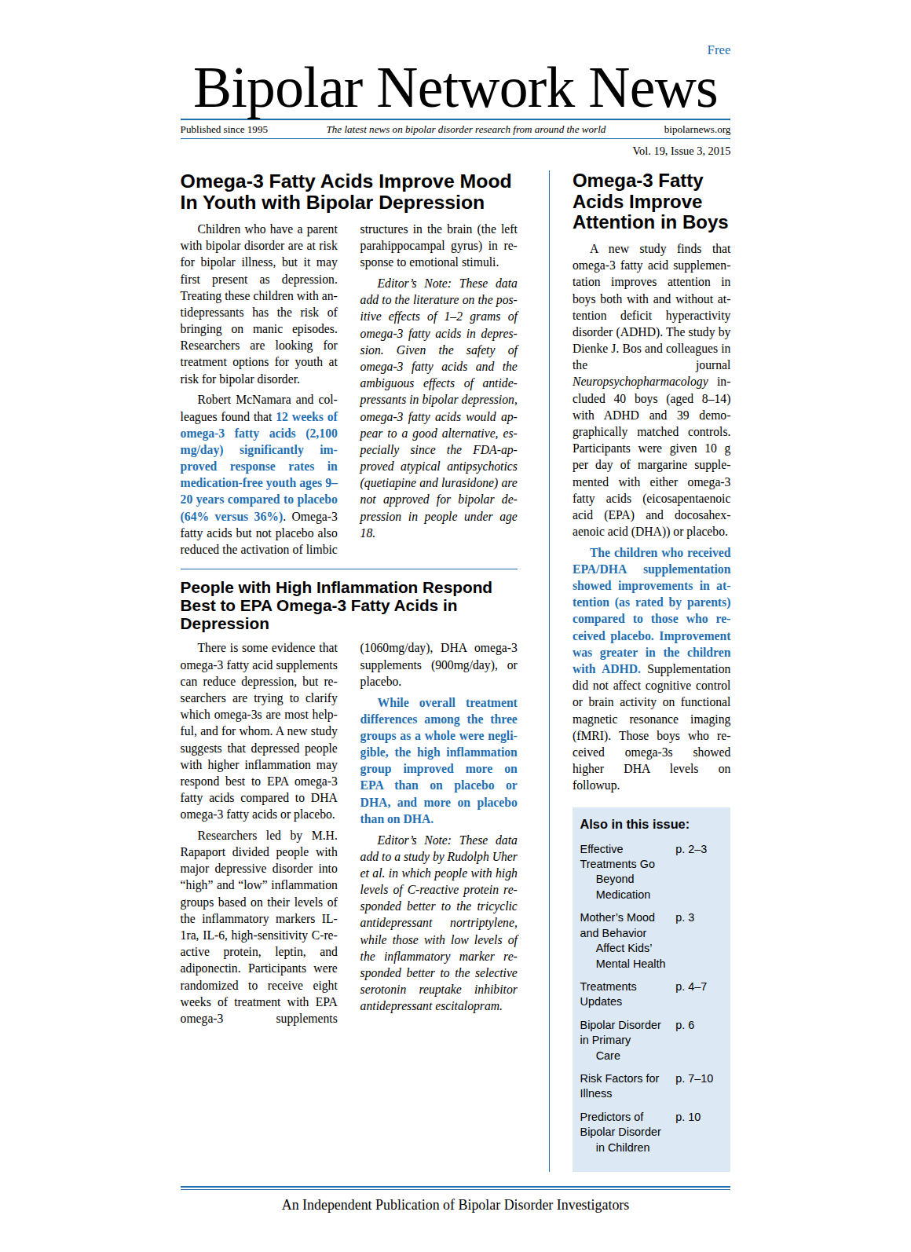Free
Bipolar Network News
Published since 1995 The latest news on bipolar disorder research from around the world bipolarnews.org
Vol. 19, Issue 3, 2015
Omega-3 Fatty Acids Improve Mood In Youth with Bipolar Depression
Children who have a parent with bipolar disorder are at risk for bipolar illness, but it may first present as depression. Treating these children with antidepressants has the risk of bringing on manic episodes. Researchers are looking for treatment options for youth at risk for bipolar disorder.
Robert McNamara and colleagues found that 12 weeks of omega-3 fatty acids (2,100 mg/day) significantly improved response rates in medication-free youth ages 9–20 years compared to placebo (64% versus 36%). Omega-3 fatty acids but not placebo also reduced the activation of limbic structures in the brain (the left parahippocampal gyrus) in response to emotional stimuli.
Editor’s Note: These data add to the literature on the positive effects of 1–2 grams of omega-3 fatty acids in depression. Given the safety of omega-3 fatty acids and the ambiguous effects of antidepressants in bipolar depression, omega-3 fatty acids would appear to a good alternative, especially since the FDA-approved atypical antipsychotics (quetiapine and lurasidone) are not approved for bipolar depression in people under age 18.
People with High Inflammation Respond Best to EPA Omega-3 Fatty Acids in Depression
There is some evidence that omega-3 fatty acid supplements can reduce depression, but researchers are trying to clarify which omega-3s are most helpful, and for whom. A new study suggests that depressed people with higher inflammation may respond best to EPA omega-3 fatty acids compared to DHA omega-3 fatty acids or placebo.
Researchers led by M.H. Rapaport divided people with major depressive disorder into “high” and “low” inflammation groups based on their levels of the inflammatory markers IL-1ra, IL-6, high-sensitivity C-reactive protein, leptin, and adiponectin. Participants were randomized to receive eight weeks of treatment with EPA omega-3 supplements (1060mg/day), DHA omega-3 supplements (900mg/day), or placebo.
While overall treatment differences among the three groups as a whole were negligible, the high inflammation group improved more on EPA than on placebo or DHA, and more on placebo than on DHA.
Editor’s Note: These data add to a study by Rudolph Uher et al. in which people with high levels of C-reactive protein responded better to the tricyclic antidepressant nortriptylene, while those with low levels of the inflammatory marker responded better to the selective serotonin reuptake inhibitor antidepressant escitalopram.
Omega-3 Fatty Acids Improve Attention in Boys
A new study finds that omega-3 fatty acid supplementation improves attention in boys both with and without attention deficit hyperactivity disorder (ADHD). The study by Dienke J. Bos and colleagues in the journal Neuropsychopharmacology included 40 boys (aged 8–14) with ADHD and 39 demographically matched controls. Participants were given 10 g per day of margarine supplemented with either omega-3 fatty acids (eicosapentaenoic acid (EPA) and docosahexaenoic acid (DHA)) or placebo.
The children who received EPA/DHA supplementation showed improvements in attention (as rated by parents) compared to those who received placebo. Improvement was greater in the children with ADHD. Supplementation did not affect cognitive control or brain activity on functional magnetic resonance imaging (fMRI). Those boys who received omega-3s showed higher DHA levels on followup.
Also in this issue:
| Effective Treatments Go Beyond Medication | p. 2–3 |
| Mother’s Mood and Behavior Affect Kids’ Mental Health | p. 3 |
| Treatments Updates | p. 4–7 |
| Bipolar Disorder in Primary Care | p. 6 |
| Risk Factors for Illness | p. 7–10 |
| Predictors of Bipolar Disorder in Children | p. 10 |
An Independent Publication of Bipolar Disorder Investigators